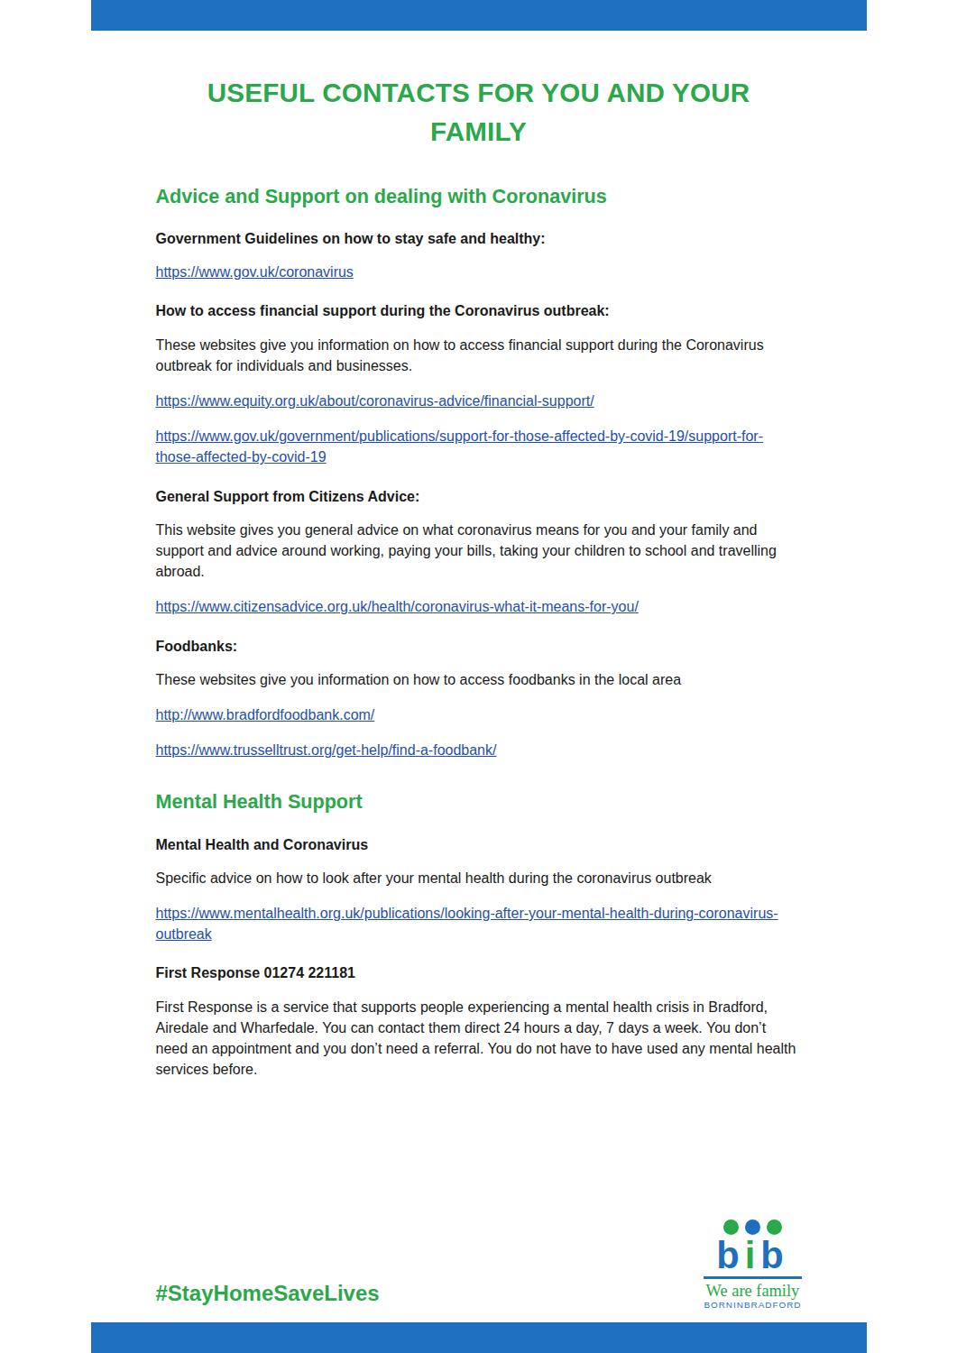USEFUL CONTACTS FOR YOU AND YOUR FAMILY
Advice and Support on dealing with Coronavirus
Government Guidelines on how to stay safe and healthy:
https://www.gov.uk/coronavirus
How to access financial support during the Coronavirus outbreak:
These websites give you information on how to access financial support during the Coronavirus outbreak for individuals and businesses.
https://www.equity.org.uk/about/coronavirus-advice/financial-support/
https://www.gov.uk/government/publications/support-for-those-affected-by-covid-19/support-for-those-affected-by-covid-19
General Support from Citizens Advice:
This website gives you general advice on what coronavirus means for you and your family and support and advice around working, paying your bills, taking your children to school and travelling abroad.
https://www.citizensadvice.org.uk/health/coronavirus-what-it-means-for-you/
Foodbanks:
These websites give you information on how to access foodbanks in the local area
http://www.bradfordfoodbank.com/
https://www.trusselltrust.org/get-help/find-a-foodbank/
Mental Health Support
Mental Health and Coronavirus
Specific advice on how to look after your mental health during the coronavirus outbreak
https://www.mentalhealth.org.uk/publications/looking-after-your-mental-health-during-coronavirus-outbreak
First Response 01274 221181
First Response is a service that supports people experiencing a mental health crisis in Bradford, Airedale and Wharfedale. You can contact them direct 24 hours a day, 7 days a week. You don’t need an appointment and you don’t need a referral. You do not have to have used any mental health services before.
#StayHomeSaveLives
bib
We are family
BORNINBRADFORD